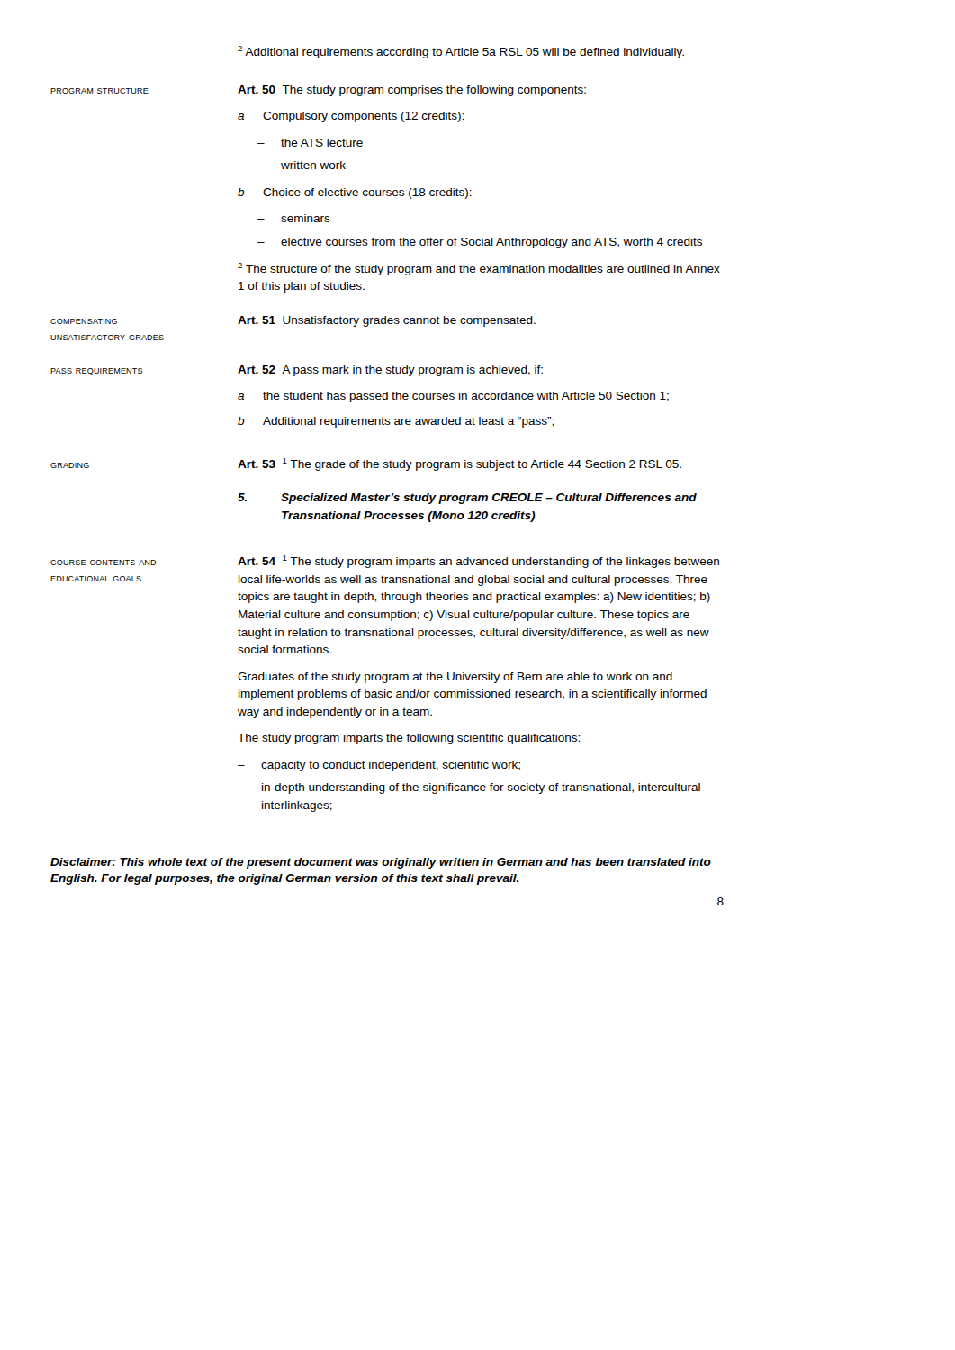2 Additional requirements according to Article 5a RSL 05 will be defined individually.
Program Structure
Art. 50 The study program comprises the following components:
aCompulsory components (12 credits):
–the ATS lecture
–written work
bChoice of elective courses (18 credits):
–seminars
–elective courses from the offer of Social Anthropology and ATS, worth 4 credits
2 The structure of the study program and the examination modalities are outlined in Annex 1 of this plan of studies.
Compensating
Unsatisfactory Grades
Art. 51 Unsatisfactory grades cannot be compensated.
Pass Requirements
Art. 52 A pass mark in the study program is achieved, if:
athe student has passed the courses in accordance with Article 50 Section 1;
bAdditional requirements are awarded at least a “pass”;
Grading
Art. 53 1 The grade of the study program is subject to Article 44 Section 2 RSL 05.
5.
Specialized Master’s study program CREOLE – Cultural Differences and Transnational Processes (Mono 120 credits)
Course Contents and
Educational Goals
Art. 54 1 The study program imparts an advanced understanding of the linkages between local life-worlds as well as transnational and global social and cultural processes. Three topics are taught in depth, through theories and practical examples: a) New identities; b) Material culture and consumption; c) Visual culture/popular culture. These topics are taught in relation to transnational processes, cultural diversity/difference, as well as new social formations.
Graduates of the study program at the University of Bern are able to work on and implement problems of basic and/or commissioned research, in a scientifically informed way and independently or in a team.
The study program imparts the following scientific qualifications:
–capacity to conduct independent, scientific work;
–in-depth understanding of the significance for society of transnational, intercultural interlinkages;
Disclaimer: This whole text of the present document was originally written in German and has been translated into English. For legal purposes, the original German version of this text shall prevail.
8